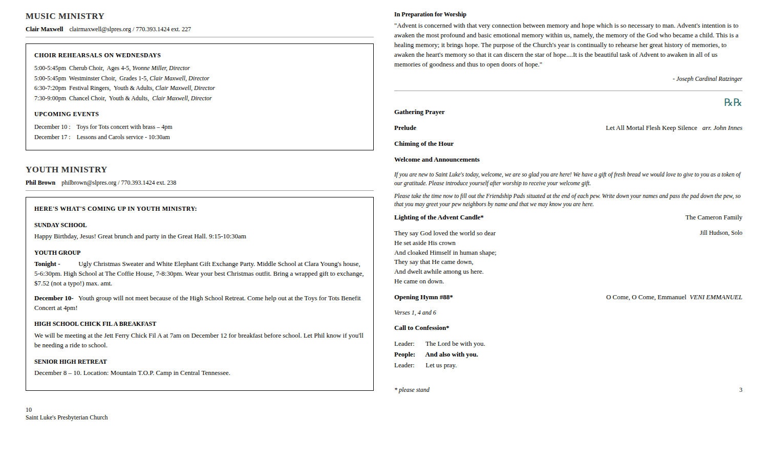MUSIC MINISTRY
Clair Maxwell clairmaxwell@slpres.org / 770.393.1424 ext. 227
CHOIR REHEARSALS ON WEDNESDAYS
5:00-5:45pm Cherub Choir, Ages 4-5, Yvonne Miller, Director
5:00-5:45pm Westminster Choir, Grades 1-5, Clair Maxwell, Director
6:30-7:20pm Festival Ringers, Youth & Adults, Clair Maxwell, Director
7:30-9:00pm Chancel Choir, Youth & Adults, Clair Maxwell, Director
UPCOMING EVENTS
December 10 : Toys for Tots concert with brass – 4pm
December 17 : Lessons and Carols service - 10:30am
YOUTH MINISTRY
Phil Brown philbrown@slpres.org / 770.393.1424 ext. 238
HERE'S WHAT'S COMING UP IN YOUTH MINISTRY:
SUNDAY SCHOOL
Happy Birthday, Jesus! Great brunch and party in the Great Hall. 9:15-10:30am
YOUTH GROUP
Tonight - Ugly Christmas Sweater and White Elephant Gift Exchange Party. Middle School at Clara Young's house, 5-6:30pm. High School at The Coffie House, 7-8:30pm. Wear your best Christmas outfit. Bring a wrapped gift to exchange, $7.52 (not a typo!) max. amt.
December 10- Youth group will not meet because of the High School Retreat. Come help out at the Toys for Tots Benefit Concert at 4pm!
HIGH SCHOOL CHICK FIL A BREAKFAST
We will be meeting at the Jett Ferry Chick Fil A at 7am on December 12 for breakfast before school. Let Phil know if you'll be needing a ride to school.
SENIOR HIGH RETREAT
December 8 – 10. Location: Mountain T.O.P. Camp in Central Tennessee.
10
Saint Luke's Presbyterian Church
In Preparation for Worship
"Advent is concerned with that very connection between memory and hope which is so necessary to man. Advent's intention is to awaken the most profound and basic emotional memory within us, namely, the memory of the God who became a child. This is a healing memory; it brings hope. The purpose of the Church's year is continually to rehearse her great history of memories, to awaken the heart's memory so that it can discern the star of hope....It is the beautiful task of Advent to awaken in all of us memories of goodness and thus to open doors of hope."
- Joseph Cardinal Ratzinger
℞℞
Gathering Prayer
Prelude Let All Mortal Flesh Keep Silence arr. John Innes
Chiming of the Hour
Welcome and Announcements
If you are new to Saint Luke's today, welcome, we are so glad you are here! We have a gift of fresh bread we would love to give to you as a token of our gratitude. Please introduce yourself after worship to receive your welcome gift.
Please take the time now to fill out the Friendship Pads situated at the end of each pew. Write down your names and pass the pad down the pew, so that you may greet your pew neighbors by name and that we may know you are here.
Lighting of the Advent Candle* The Cameron Family
They say God loved the world so dear Jill Hudson, Solo
He set aside His crown
And cloaked Himself in human shape;
They say that He came down,
And dwelt awhile among us here.
He came on down.
Opening Hymn #88* O Come, O Come, Emmanuel VENI EMMANUEL
Verses 1, 4 and 6
Call to Confession*
Leader: The Lord be with you.
People: And also with you.
Leader: Let us pray.
* please stand
3